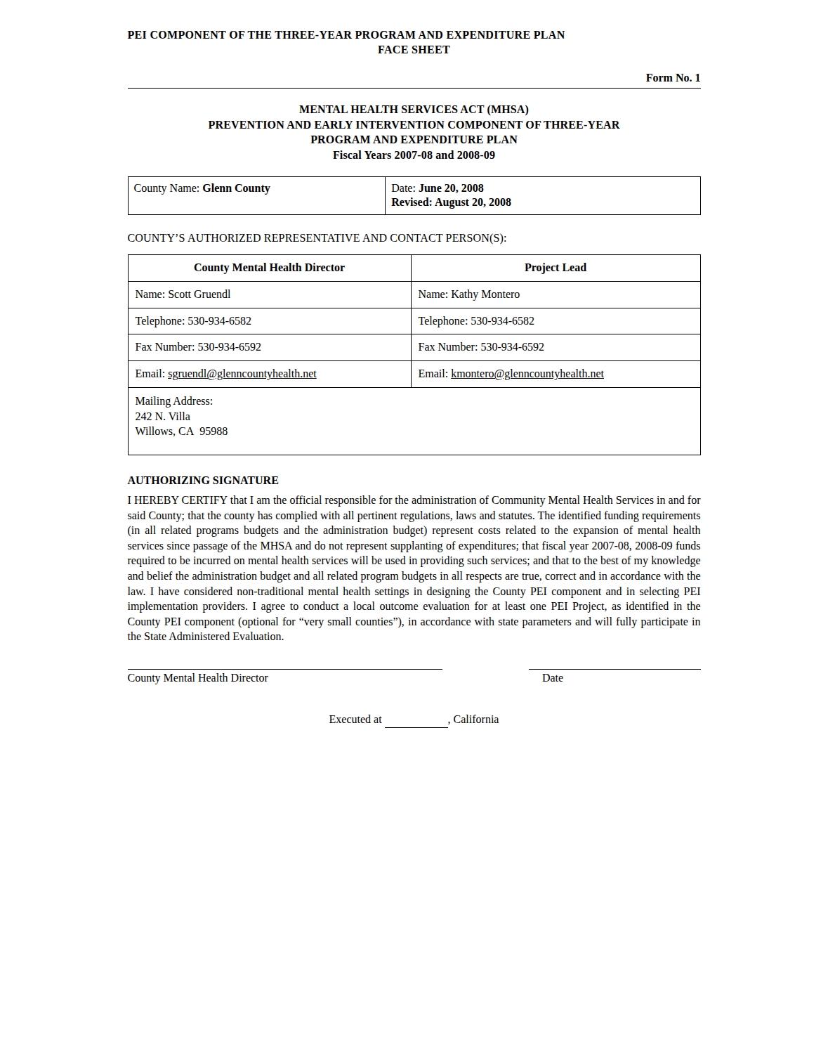PEI COMPONENT OF THE THREE-YEAR PROGRAM AND EXPENDITURE PLAN FACE SHEET
Form No. 1
MENTAL HEALTH SERVICES ACT (MHSA)
PREVENTION AND EARLY INTERVENTION COMPONENT OF THREE-YEAR
PROGRAM AND EXPENDITURE PLAN
Fiscal Years 2007-08 and 2008-09
| County Name: Glenn County | Date: June 20, 2008 Revised: August 20, 2008 |
COUNTY’S AUTHORIZED REPRESENTATIVE AND CONTACT PERSON(S):
| County Mental Health Director | Project Lead |
| --- | --- |
| Name: Scott Gruendl | Name: Kathy Montero |
| Telephone: 530-934-6582 | Telephone: 530-934-6582 |
| Fax Number: 530-934-6592 | Fax Number: 530-934-6592 |
| Email: sgruendl@glenncountyhealth.net | Email: kmontero@glenncountyhealth.net |
| Mailing Address: 242 N. Villa Willows, CA 95988 |
AUTHORIZING SIGNATURE
I HEREBY CERTIFY that I am the official responsible for the administration of Community Mental Health Services in and for said County; that the county has complied with all pertinent regulations, laws and statutes. The identified funding requirements (in all related programs budgets and the administration budget) represent costs related to the expansion of mental health services since passage of the MHSA and do not represent supplanting of expenditures; that fiscal year 2007-08, 2008-09 funds required to be incurred on mental health services will be used in providing such services; and that to the best of my knowledge and belief the administration budget and all related program budgets in all respects are true, correct and in accordance with the law. I have considered non-traditional mental health settings in designing the County PEI component and in selecting PEI implementation providers. I agree to conduct a local outcome evaluation for at least one PEI Project, as identified in the County PEI component (optional for “very small counties”), in accordance with state parameters and will fully participate in the State Administered Evaluation.
County Mental Health Director
Date
Executed at , California